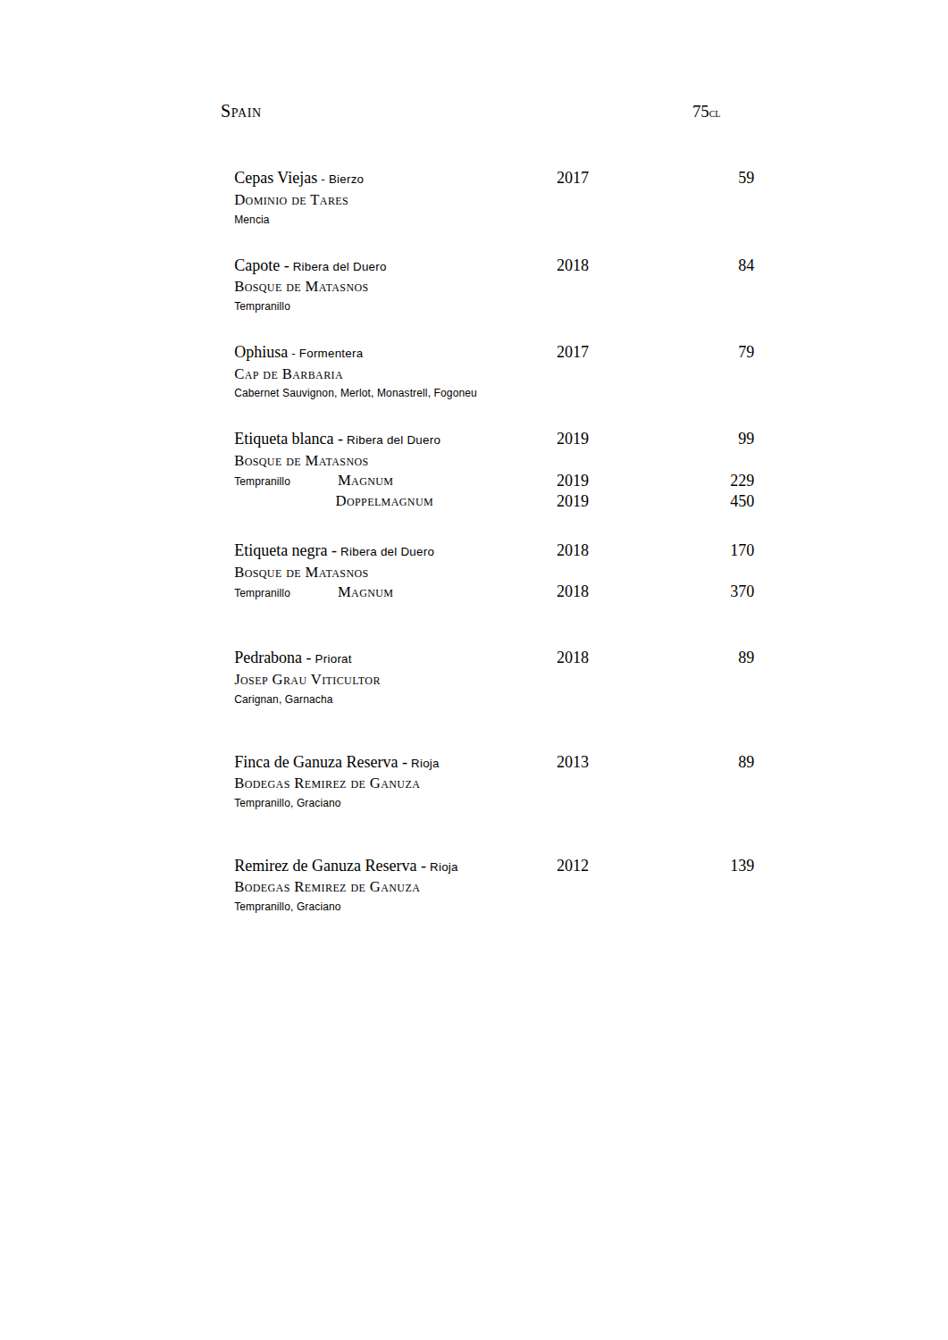Spain
75cl
| Cepas Viejas - Bierzo Dominio de Tares Mencia | 2017 | 59 |
| Capote - Ribera del Duero Bosque de Matasnos Tempranillo | 2018 | 84 |
| Ophiusa - Formentera Cap de Barbaria Cabernet Sauvignon, Merlot, Monastrell, Fogoneu | 2017 | 79 |
| Etiqueta blanca - Ribera del Duero Bosque de Matasnos | 2019 | 99 |
| Tempranillo Magnum | 2019 | 229 |
| Doppelmagnum | 2019 | 450 |
| Etiqueta negra - Ribera del Duero Bosque de Matasnos | 2018 | 170 |
| Tempranillo Magnum | 2018 | 370 |
| Pedrabona - Priorat Josep Grau Viticultor Carignan, Garnacha | 2018 | 89 |
| Finca de Ganuza Reserva - Rioja Bodegas Remirez de Ganuza Tempranillo, Graciano | 2013 | 89 |
| Remirez de Ganuza Reserva - Rioja Bodegas Remirez de Ganuza Tempranillo, Graciano | 2012 | 139 |